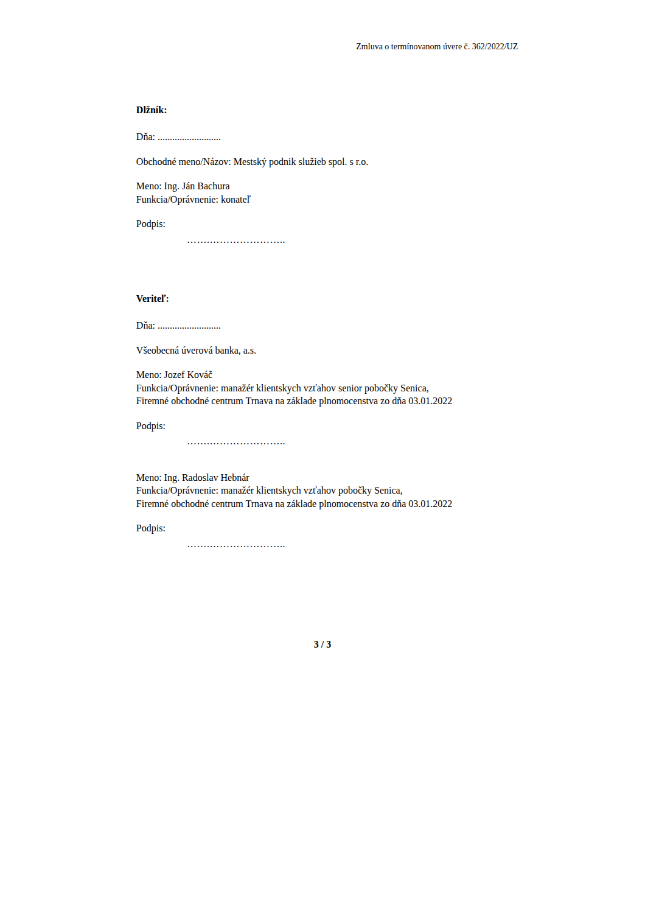Zmluva o termínovanom úvere č. 362/2022/UZ
Dlžník:
Dňa: ..........................
Obchodné meno/Názov: Mestský podnik služieb spol. s r.o.
Meno: Ing. Ján Bachura
Funkcia/Oprávnenie: konateľ
Podpis:
…….…………………..
Veriteľ:
Dňa: ..........................
Všeobecná úverová banka, a.s.
Meno: Jozef Kováč
Funkcia/Oprávnenie: manažér klientskych vzťahov senior pobočky Senica,
Firemné obchodné centrum Trnava na základe plnomocenstva zo dňa 03.01.2022
Podpis:
…….…………………..
Meno: Ing. Radoslav Hebnár
Funkcia/Oprávnenie: manažér klientskych vzťahov pobočky Senica,
Firemné obchodné centrum Trnava na základe plnomocenstva zo dňa 03.01.2022
Podpis:
…….…………………..
3 / 3